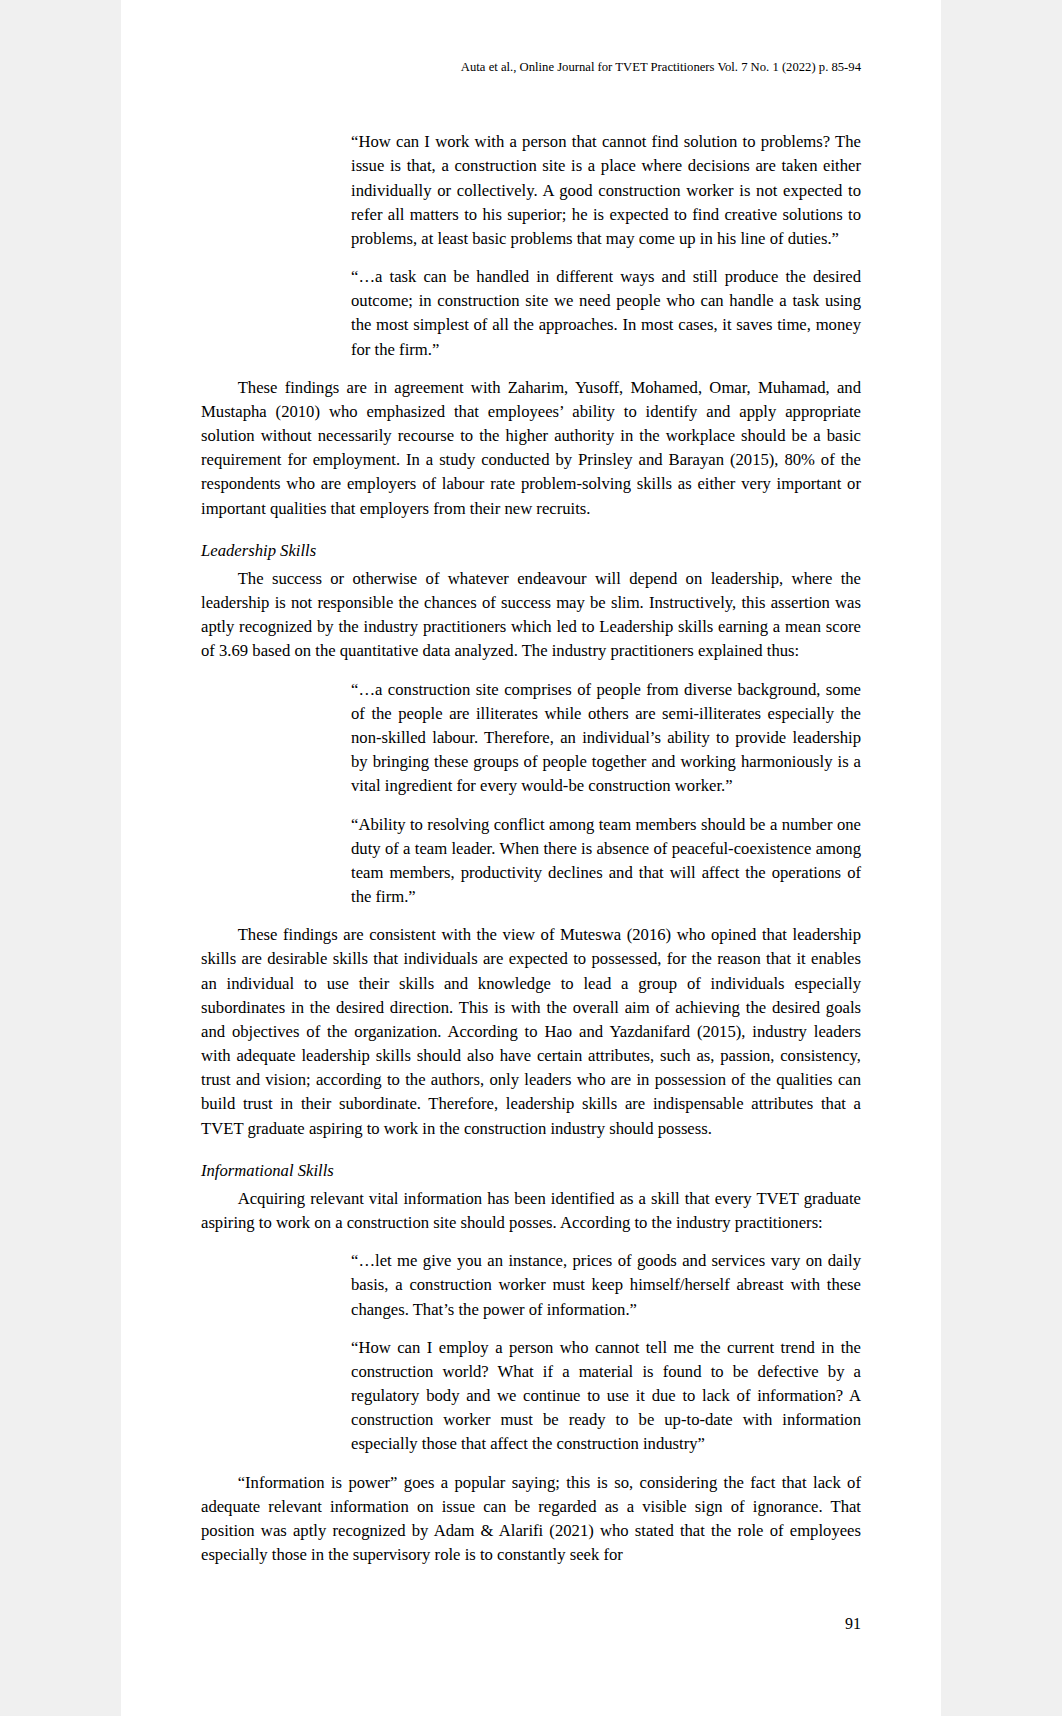Auta et al., Online Journal for TVET Practitioners Vol. 7 No. 1 (2022) p. 85-94
“How can I work with a person that cannot find solution to problems? The issue is that, a construction site is a place where decisions are taken either individually or collectively. A good construction worker is not expected to refer all matters to his superior; he is expected to find creative solutions to problems, at least basic problems that may come up in his line of duties.”
“…a task can be handled in different ways and still produce the desired outcome; in construction site we need people who can handle a task using the most simplest of all the approaches. In most cases, it saves time, money for the firm.”
These findings are in agreement with Zaharim, Yusoff, Mohamed, Omar, Muhamad, and Mustapha (2010) who emphasized that employees’ ability to identify and apply appropriate solution without necessarily recourse to the higher authority in the workplace should be a basic requirement for employment. In a study conducted by Prinsley and Barayan (2015), 80% of the respondents who are employers of labour rate problem-solving skills as either very important or important qualities that employers from their new recruits.
Leadership Skills
The success or otherwise of whatever endeavour will depend on leadership, where the leadership is not responsible the chances of success may be slim. Instructively, this assertion was aptly recognized by the industry practitioners which led to Leadership skills earning a mean score of 3.69 based on the quantitative data analyzed. The industry practitioners explained thus:
“…a construction site comprises of people from diverse background, some of the people are illiterates while others are semi-illiterates especially the non-skilled labour. Therefore, an individual’s ability to provide leadership by bringing these groups of people together and working harmoniously is a vital ingredient for every would-be construction worker.”
“Ability to resolving conflict among team members should be a number one duty of a team leader. When there is absence of peaceful-coexistence among team members, productivity declines and that will affect the operations of the firm.”
These findings are consistent with the view of Muteswa (2016) who opined that leadership skills are desirable skills that individuals are expected to possessed, for the reason that it enables an individual to use their skills and knowledge to lead a group of individuals especially subordinates in the desired direction. This is with the overall aim of achieving the desired goals and objectives of the organization. According to Hao and Yazdanifard (2015), industry leaders with adequate leadership skills should also have certain attributes, such as, passion, consistency, trust and vision; according to the authors, only leaders who are in possession of the qualities can build trust in their subordinate. Therefore, leadership skills are indispensable attributes that a TVET graduate aspiring to work in the construction industry should possess.
Informational Skills
Acquiring relevant vital information has been identified as a skill that every TVET graduate aspiring to work on a construction site should posses. According to the industry practitioners:
“…let me give you an instance, prices of goods and services vary on daily basis, a construction worker must keep himself/herself abreast with these changes. That’s the power of information.”
“How can I employ a person who cannot tell me the current trend in the construction world? What if a material is found to be defective by a regulatory body and we continue to use it due to lack of information? A construction worker must be ready to be up-to-date with information especially those that affect the construction industry”
“Information is power” goes a popular saying; this is so, considering the fact that lack of adequate relevant information on issue can be regarded as a visible sign of ignorance. That position was aptly recognized by Adam & Alarifi (2021) who stated that the role of employees especially those in the supervisory role is to constantly seek for
91